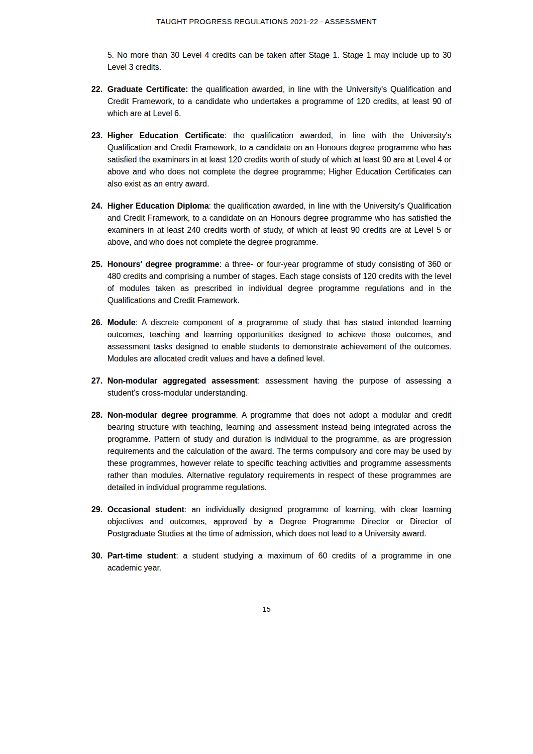TAUGHT PROGRESS REGULATIONS 2021-22 - ASSESSMENT
5. No more than 30 Level 4 credits can be taken after Stage 1. Stage 1 may include up to 30 Level 3 credits.
22. Graduate Certificate: the qualification awarded, in line with the University's Qualification and Credit Framework, to a candidate who undertakes a programme of 120 credits, at least 90 of which are at Level 6.
23. Higher Education Certificate: the qualification awarded, in line with the University's Qualification and Credit Framework, to a candidate on an Honours degree programme who has satisfied the examiners in at least 120 credits worth of study of which at least 90 are at Level 4 or above and who does not complete the degree programme; Higher Education Certificates can also exist as an entry award.
24. Higher Education Diploma: the qualification awarded, in line with the University's Qualification and Credit Framework, to a candidate on an Honours degree programme who has satisfied the examiners in at least 240 credits worth of study, of which at least 90 credits are at Level 5 or above, and who does not complete the degree programme.
25. Honours' degree programme: a three- or four-year programme of study consisting of 360 or 480 credits and comprising a number of stages. Each stage consists of 120 credits with the level of modules taken as prescribed in individual degree programme regulations and in the Qualifications and Credit Framework.
26. Module: A discrete component of a programme of study that has stated intended learning outcomes, teaching and learning opportunities designed to achieve those outcomes, and assessment tasks designed to enable students to demonstrate achievement of the outcomes. Modules are allocated credit values and have a defined level.
27. Non-modular aggregated assessment: assessment having the purpose of assessing a student's cross-modular understanding.
28. Non-modular degree programme. A programme that does not adopt a modular and credit bearing structure with teaching, learning and assessment instead being integrated across the programme. Pattern of study and duration is individual to the programme, as are progression requirements and the calculation of the award. The terms compulsory and core may be used by these programmes, however relate to specific teaching activities and programme assessments rather than modules. Alternative regulatory requirements in respect of these programmes are detailed in individual programme regulations.
29. Occasional student: an individually designed programme of learning, with clear learning objectives and outcomes, approved by a Degree Programme Director or Director of Postgraduate Studies at the time of admission, which does not lead to a University award.
30. Part-time student: a student studying a maximum of 60 credits of a programme in one academic year.
15